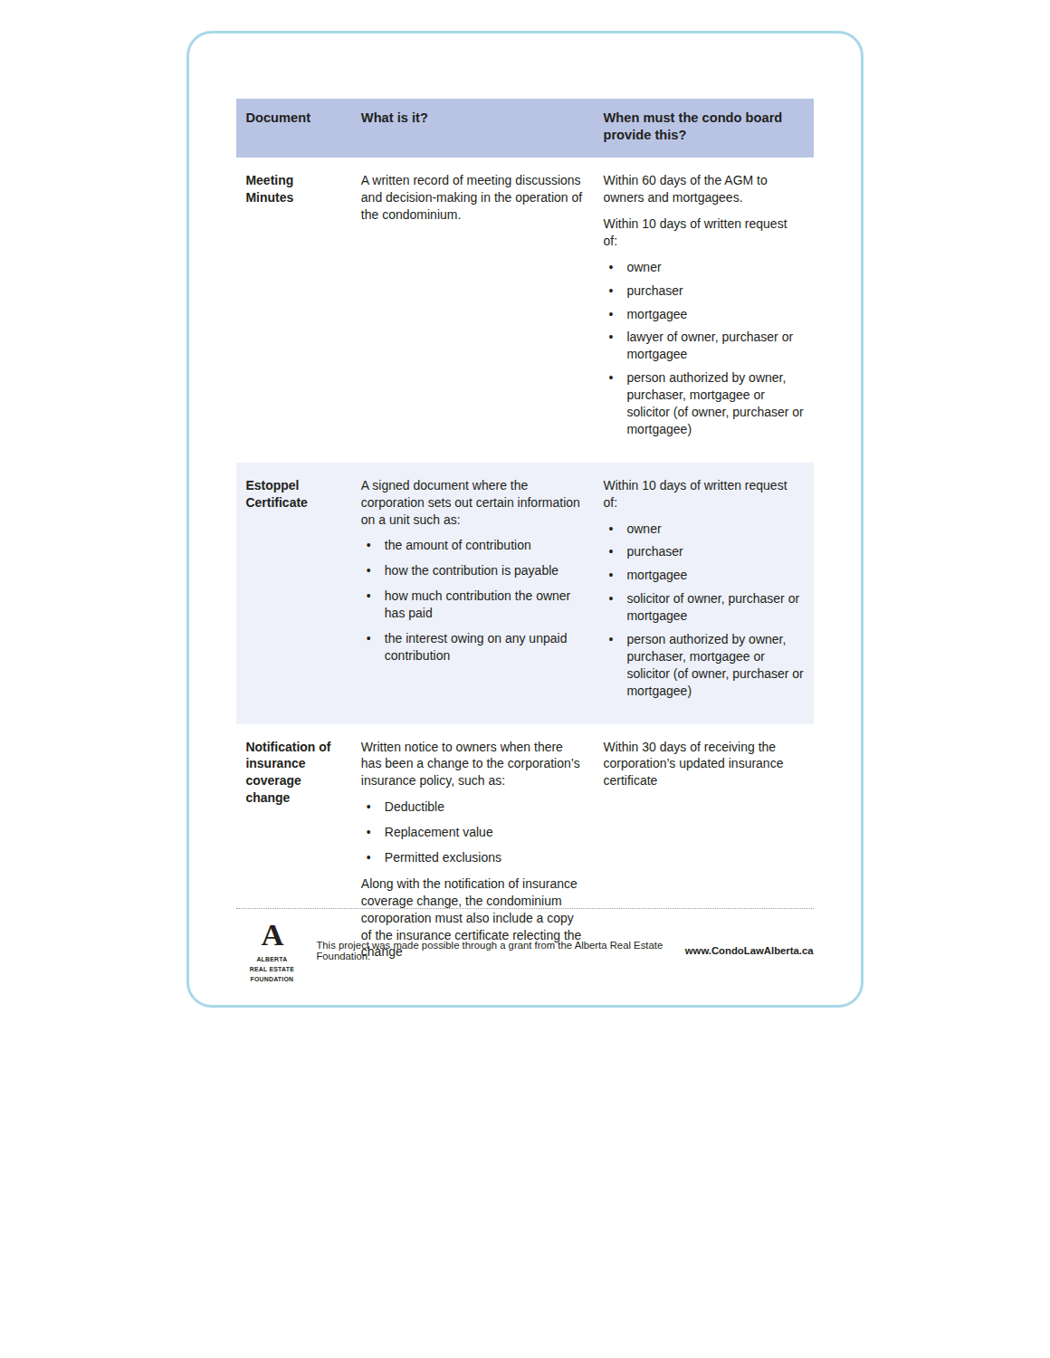| Document | What is it? | When must the condo board provide this? |
| --- | --- | --- |
| Meeting Minutes | A written record of meeting discussions and decision-making in the operation of the condominium. | Within 60 days of the AGM to owners and mortgagees. Within 10 days of written request of: owner purchaser mortgagee lawyer of owner, purchaser or mortgagee person authorized by owner, purchaser, mortgagee or solicitor (of owner, purchaser or mortgagee) |
| Estoppel Certificate | A signed document where the corporation sets out certain information on a unit such as: the amount of contribution how the contribution is payable how much contribution the owner has paid the interest owing on any unpaid contribution | Within 10 days of written request of: owner purchaser mortgagee solicitor of owner, purchaser or mortgagee person authorized by owner, purchaser, mortgagee or solicitor (of owner, purchaser or mortgagee) |
| Notification of insurance coverage change | Written notice to owners when there has been a change to the corporation’s insurance policy, such as: Deductible Replacement value Permitted exclusions Along with the notification of insurance coverage change, the condominium coroporation must also include a copy of the insurance certificate relecting the change | Within 30 days of receiving the corporation’s updated insurance certificate |
A ALBERTA
REAL ESTATE
FOUNDATION
This project was made possible through a grant from the Alberta Real Estate Foundation.
www.CondoLawAlberta.ca